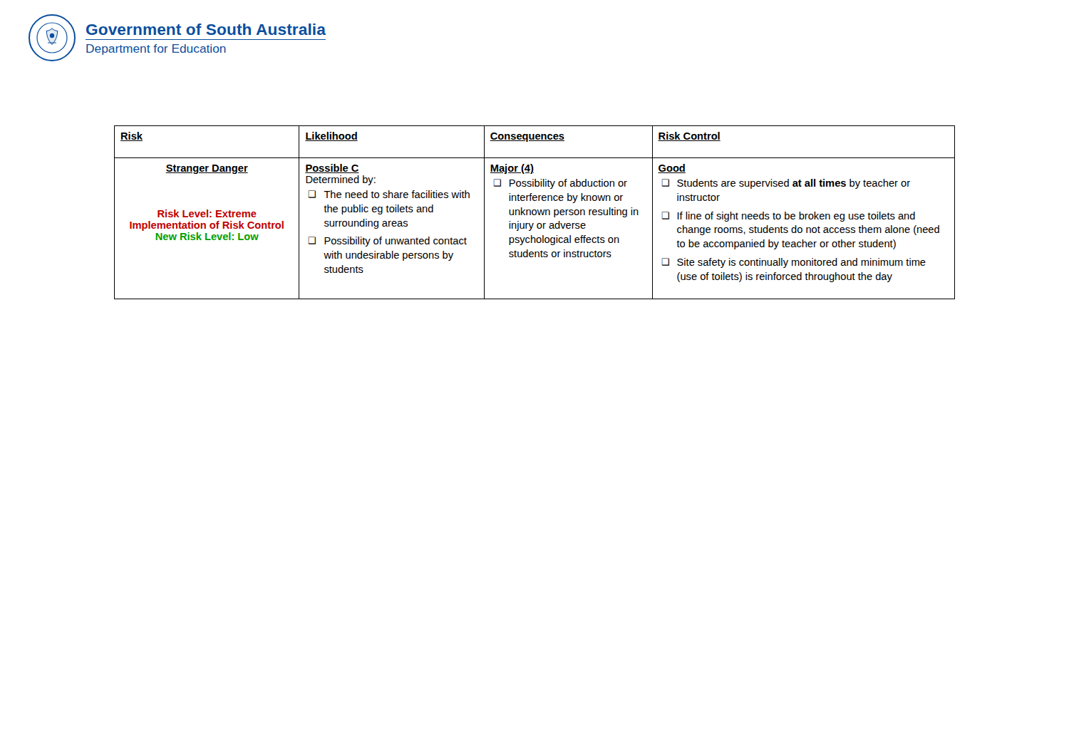Government of South Australia
Department for Education
| Risk | Likelihood | Consequences | Risk Control |
| --- | --- | --- | --- |
| Stranger Danger Risk Level: Extreme Implementation of Risk Control New Risk Level: Low | Possible C Determined by: The need to share facilities with the public eg toilets and surrounding areas Possibility of unwanted contact with undesirable persons by students | Major (4) Possibility of abduction or interference by known or unknown person resulting in injury or adverse psychological effects on students or instructors | Good Students are supervised at all times by teacher or instructor If line of sight needs to be broken eg use toilets and change rooms, students do not access them alone (need to be accompanied by teacher or other student) Site safety is continually monitored and minimum time (use of toilets) is reinforced throughout the day |